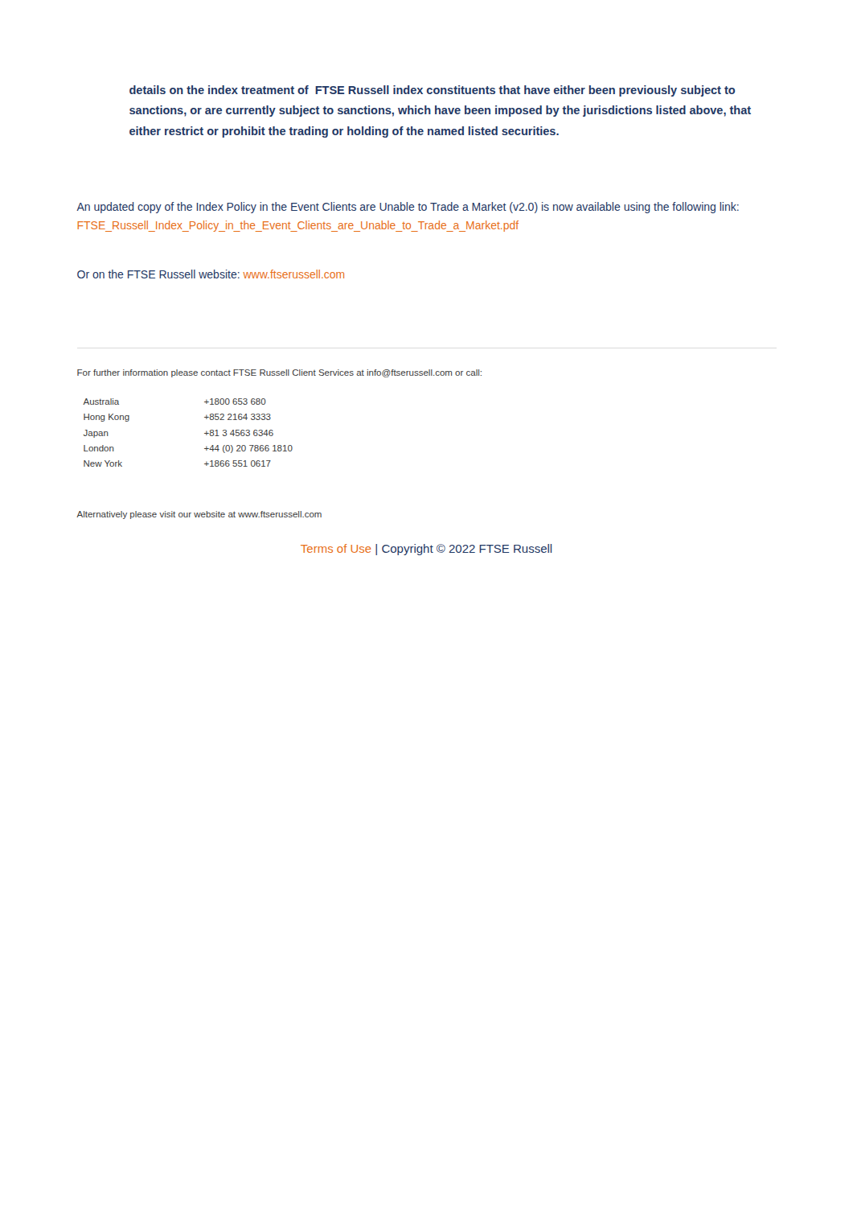details on the index treatment of FTSE Russell index constituents that have either been previously subject to sanctions, or are currently subject to sanctions, which have been imposed by the jurisdictions listed above, that either restrict or prohibit the trading or holding of the named listed securities.
An updated copy of the Index Policy in the Event Clients are Unable to Trade a Market (v2.0) is now available using the following link:
FTSE_Russell_Index_Policy_in_the_Event_Clients_are_Unable_to_Trade_a_Market.pdf
Or on the FTSE Russell website: www.ftserussell.com
For further information please contact FTSE Russell Client Services at info@ftserussell.com or call:
| Australia | +1800 653 680 |
| Hong Kong | +852 2164 3333 |
| Japan | +81 3 4563 6346 |
| London | +44 (0) 20 7866 1810 |
| New York | +1866 551 0617 |
Alternatively please visit our website at www.ftserussell.com
Terms of Use | Copyright © 2022 FTSE Russell